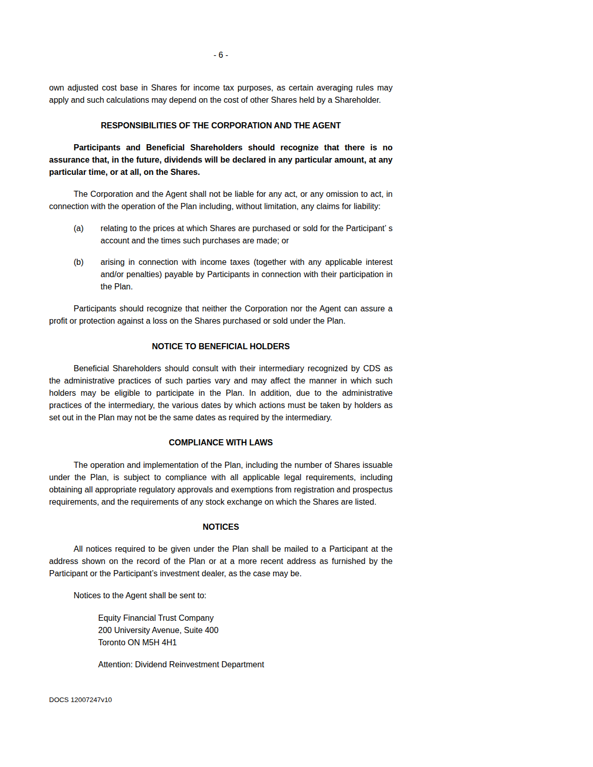- 6 -
own adjusted cost base in Shares for income tax purposes, as certain averaging rules may apply and such calculations may depend on the cost of other Shares held by a Shareholder.
Responsibilities of the Corporation and the Agent
Participants and Beneficial Shareholders should recognize that there is no assurance that, in the future, dividends will be declared in any particular amount, at any particular time, or at all, on the Shares.
The Corporation and the Agent shall not be liable for any act, or any omission to act, in connection with the operation of the Plan including, without limitation, any claims for liability:
(a) relating to the prices at which Shares are purchased or sold for the Participant’ s account and the times such purchases are made; or
(b) arising in connection with income taxes (together with any applicable interest and/or penalties) payable by Participants in connection with their participation in the Plan.
Participants should recognize that neither the Corporation nor the Agent can assure a profit or protection against a loss on the Shares purchased or sold under the Plan.
Notice to Beneficial Holders
Beneficial Shareholders should consult with their intermediary recognized by CDS as the administrative practices of such parties vary and may affect the manner in which such holders may be eligible to participate in the Plan. In addition, due to the administrative practices of the intermediary, the various dates by which actions must be taken by holders as set out in the Plan may not be the same dates as required by the intermediary.
Compliance with Laws
The operation and implementation of the Plan, including the number of Shares issuable under the Plan, is subject to compliance with all applicable legal requirements, including obtaining all appropriate regulatory approvals and exemptions from registration and prospectus requirements, and the requirements of any stock exchange on which the Shares are listed.
Notices
All notices required to be given under the Plan shall be mailed to a Participant at the address shown on the record of the Plan or at a more recent address as furnished by the Participant or the Participant’s investment dealer, as the case may be.
Notices to the Agent shall be sent to:
Equity Financial Trust Company
200 University Avenue, Suite 400
Toronto ON M5H 4H1
Attention: Dividend Reinvestment Department
DOCS 12007247v10